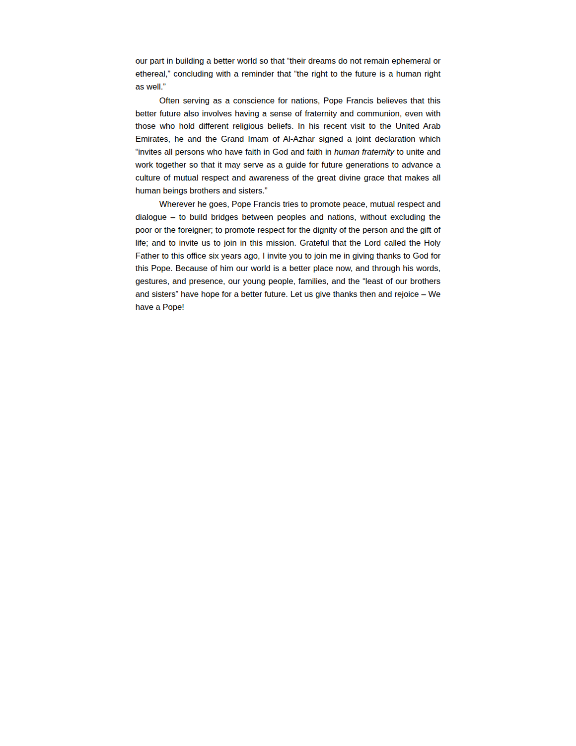our part in building a better world so that “their dreams do not remain ephemeral or ethereal,” concluding with a reminder that “the right to the future is a human right as well.”
Often serving as a conscience for nations, Pope Francis believes that this better future also involves having a sense of fraternity and communion, even with those who hold different religious beliefs. In his recent visit to the United Arab Emirates, he and the Grand Imam of Al-Azhar signed a joint declaration which “invites all persons who have faith in God and faith in human fraternity to unite and work together so that it may serve as a guide for future generations to advance a culture of mutual respect and awareness of the great divine grace that makes all human beings brothers and sisters.”
Wherever he goes, Pope Francis tries to promote peace, mutual respect and dialogue – to build bridges between peoples and nations, without excluding the poor or the foreigner; to promote respect for the dignity of the person and the gift of life; and to invite us to join in this mission. Grateful that the Lord called the Holy Father to this office six years ago, I invite you to join me in giving thanks to God for this Pope. Because of him our world is a better place now, and through his words, gestures, and presence, our young people, families, and the “least of our brothers and sisters” have hope for a better future. Let us give thanks then and rejoice – We have a Pope!